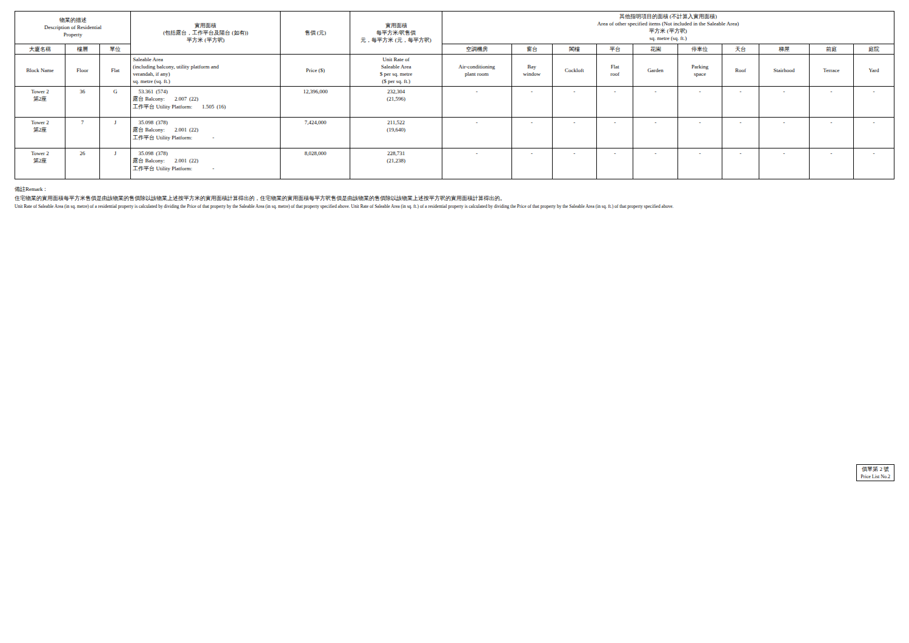| 物業的描述 Description of Residential Property | 實用面積 (包括露台，工作平台及陽台 (如有)) 平方米 (平方呎) | 售價 (元) | 實用面積 每平方米/呎售價 元，每平方米 (元，每平方呎) | 其他指明項目的面積 (不計算入實用面積) Area of other specified items (Not included in the Saleable Area) 平方米 (平方呎) sq. metre (sq. ft.) |
| --- | --- | --- | --- | --- |
| 大廈名稱 | 樓層 | 單位 | 空調機房 | 窗台 | 閣樓 | 平台 | 花園 | 停車位 | 天台 | 梯屋 | 前庭 | 庭院 |
| Block Name | Floor | Flat | Saleable Area (including balcony, utility platform and verandah, if any) sq. metre (sq. ft.) | Price ($) | Unit Rate of Saleable Area $ per sq. metre ($ per sq. ft.) | Air-conditioning plant room | Bay window | Cockloft | Flat roof | Garden | Parking space | Roof | Stairhood | Terrace | Yard |
| Tower 2 第2座 | 36 | G | 53.361 (574) 露台 Balcony: 2.007 (22) 工作平台 Utility Platform: 1.505 (16) | 12,396,000 | 232,304 (21,596) | - | - | - | - | - | - | - | - | - | - |
| Tower 2 第2座 | 7 | J | 35.098 (378) 露台 Balcony: 2.001 (22) 工作平台 Utility Platform: - | 7,424,000 | 211,522 (19,640) | - | - | - | - | - | - | - | - | - | - |
| Tower 2 第2座 | 26 | J | 35.098 (378) 露台 Balcony: 2.001 (22) 工作平台 Utility Platform: - | 8,028,000 | 228,731 (21,238) | - | - | - | - | - | - | - | - | - | - |
備註Remark：
住宅物業的實用面積每平方米售價是由該物業的售價除以該物業上述按平方米的實用面積計算得出的，住宅物業的實用面積每平方呎售價是由該物業的售價除以該物業上述按平方呎的實用面積計算得出的。
Unit Rate of Saleable Area (in sq. metre) of a residential property is calculated by dividing the Price of that property by the Saleable Area (in sq. metre) of that property specified above. Unit Rate of Saleable Area (in sq. ft.) of a residential property is calculated by dividing the Price of that property by the Saleable Area (in sq. ft.) of that property specified above.
價單第 2 號
Price List No.2